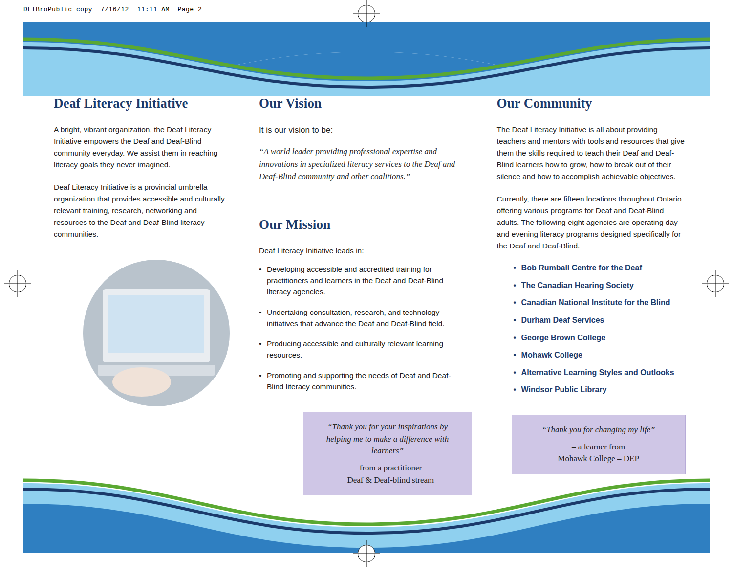DLIBroPublic copy 7/16/12 11:11 AM Page 2
Deaf Literacy Initiative
A bright, vibrant organization, the Deaf Literacy Initiative empowers the Deaf and Deaf-Blind community everyday. We assist them in reaching literacy goals they never imagined.
Deaf Literacy Initiative is a provincial umbrella organization that provides accessible and culturally relevant training, research, networking and resources to the Deaf and Deaf-Blind literacy communities.
Our Vision
It is our vision to be:
“A world leader providing professional expertise and innovations in specialized literacy services to the Deaf and Deaf-Blind community and other coalitions.”
Our Mission
Deaf Literacy Initiative leads in:
Developing accessible and accredited training for practitioners and learners in the Deaf and Deaf-Blind literacy agencies.
Undertaking consultation, research, and technology initiatives that advance the Deaf and Deaf-Blind field.
Producing accessible and culturally relevant learning resources.
Promoting and supporting the needs of Deaf and Deaf-Blind literacy communities.
“Thank you for your inspirations by helping me to make a difference with learners” – from a practitioner
– Deaf & Deaf-blind stream
Our Community
The Deaf Literacy Initiative is all about providing teachers and mentors with tools and resources that give them the skills required to teach their Deaf and Deaf-Blind learners how to grow, how to break out of their silence and how to accomplish achievable objectives.
Currently, there are fifteen locations throughout Ontario offering various programs for Deaf and Deaf-Blind adults. The following eight agencies are operating day and evening literacy programs designed specifically for the Deaf and Deaf-Blind.
Bob Rumball Centre for the Deaf
The Canadian Hearing Society
Canadian National Institute for the Blind
Durham Deaf Services
George Brown College
Mohawk College
Alternative Learning Styles and Outlooks
Windsor Public Library
“Thank you for changing my life” – a learner from
Mohawk College – DEP